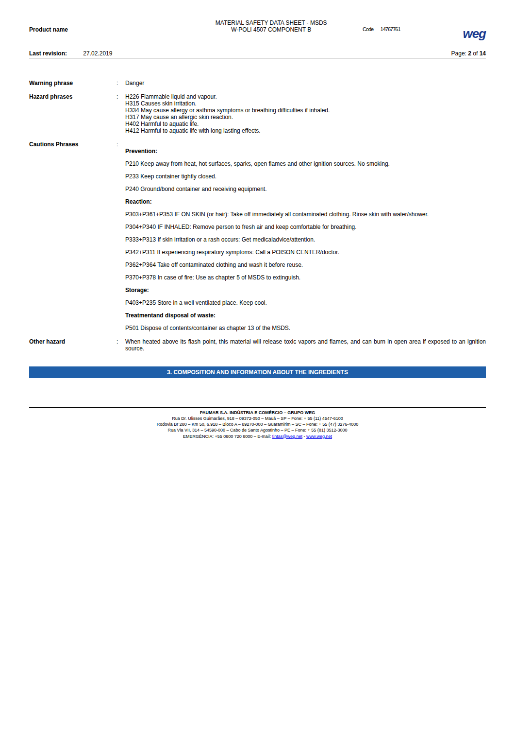| | MATERIAL SAFETY DATA SHEET - MSDS | |
| Product name | W-POLI 4507 COMPONENT B | Code 14767761 weg |
| Last revision: 27.02.2019 | | Page: 2 of 14 |
Warning phrase
:
Danger
Hazard phrases
:
H226 Flammable liquid and vapour.
H315 Causes skin irritation.
H334 May cause allergy or asthma symptoms or breathing difficulties if inhaled.
H317 May cause an allergic skin reaction.
H402 Harmful to aquatic life.
H412 Harmful to aquatic life with long lasting effects.
Cautions Phrases
:
Prevention:
P210 Keep away from heat, hot surfaces, sparks, open flames and other ignition sources. No smoking.
P233 Keep container tightly closed.
P240 Ground/bond container and receiving equipment.
Reaction:
P303+P361+P353 IF ON SKIN (or hair): Take off immediately all contaminated clothing. Rinse skin with water/shower.
P304+P340 IF INHALED: Remove person to fresh air and keep comfortable for breathing.
P333+P313 If skin irritation or a rash occurs: Get medicaladvice/attention.
P342+P311 If experiencing respiratory symptoms: Call a POISON CENTER/doctor.
P362+P364 Take off contaminated clothing and wash it before reuse.
P370+P378 In case of fire: Use as chapter 5 of MSDS to extinguish.
Storage:
P403+P235 Store in a well ventilated place. Keep cool.
Treatmentand disposal of waste:
P501 Dispose of contents/container as chapter 13 of the MSDS.
Other hazard
:
When heated above its flash point, this material will release toxic vapors and flames, and can burn in open area if exposed to an ignition source.
3. COMPOSITION AND INFORMATION ABOUT THE INGREDIENTS
PAUMAR S.A. INDÚSTRIA E COMÉRCIO – GRUPO WEG
Rua Dr. Ulisses Guimarães, 918 – 09372-050 – Mauá – SP – Fone: + 55 (11) 4547-6100
Rodovia Br 280 – Km 50, 6.918 – Bloco A – 89270-000 – Guaramirim – SC – Fone: + 55 (47) 3276-4000
Rua Via VII, 314 – 54590-000 – Cabo de Santo Agostinho – PE – Fone: + 55 (81) 3512-3000
EMERGÊNCIA: +55 0800 720 8000 – E-mail: tintas@weg.net - www.weg.net